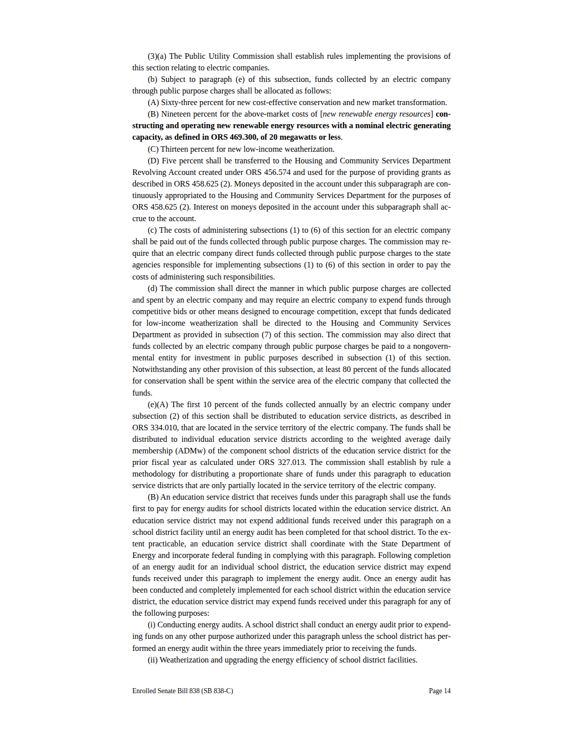(3)(a) The Public Utility Commission shall establish rules implementing the provisions of this section relating to electric companies.
(b) Subject to paragraph (e) of this subsection, funds collected by an electric company through public purpose charges shall be allocated as follows:
(A) Sixty-three percent for new cost-effective conservation and new market transformation.
(B) Nineteen percent for the above-market costs of [new renewable energy resources] constructing and operating new renewable energy resources with a nominal electric generating capacity, as defined in ORS 469.300, of 20 megawatts or less.
(C) Thirteen percent for new low-income weatherization.
(D) Five percent shall be transferred to the Housing and Community Services Department Revolving Account created under ORS 456.574 and used for the purpose of providing grants as described in ORS 458.625 (2). Moneys deposited in the account under this subparagraph are continuously appropriated to the Housing and Community Services Department for the purposes of ORS 458.625 (2). Interest on moneys deposited in the account under this subparagraph shall accrue to the account.
(c) The costs of administering subsections (1) to (6) of this section for an electric company shall be paid out of the funds collected through public purpose charges. The commission may require that an electric company direct funds collected through public purpose charges to the state agencies responsible for implementing subsections (1) to (6) of this section in order to pay the costs of administering such responsibilities.
(d) The commission shall direct the manner in which public purpose charges are collected and spent by an electric company and may require an electric company to expend funds through competitive bids or other means designed to encourage competition, except that funds dedicated for low-income weatherization shall be directed to the Housing and Community Services Department as provided in subsection (7) of this section. The commission may also direct that funds collected by an electric company through public purpose charges be paid to a nongovernmental entity for investment in public purposes described in subsection (1) of this section. Notwithstanding any other provision of this subsection, at least 80 percent of the funds allocated for conservation shall be spent within the service area of the electric company that collected the funds.
(e)(A) The first 10 percent of the funds collected annually by an electric company under subsection (2) of this section shall be distributed to education service districts, as described in ORS 334.010, that are located in the service territory of the electric company. The funds shall be distributed to individual education service districts according to the weighted average daily membership (ADMw) of the component school districts of the education service district for the prior fiscal year as calculated under ORS 327.013. The commission shall establish by rule a methodology for distributing a proportionate share of funds under this paragraph to education service districts that are only partially located in the service territory of the electric company.
(B) An education service district that receives funds under this paragraph shall use the funds first to pay for energy audits for school districts located within the education service district. An education service district may not expend additional funds received under this paragraph on a school district facility until an energy audit has been completed for that school district. To the extent practicable, an education service district shall coordinate with the State Department of Energy and incorporate federal funding in complying with this paragraph. Following completion of an energy audit for an individual school district, the education service district may expend funds received under this paragraph to implement the energy audit. Once an energy audit has been conducted and completely implemented for each school district within the education service district, the education service district may expend funds received under this paragraph for any of the following purposes:
(i) Conducting energy audits. A school district shall conduct an energy audit prior to expending funds on any other purpose authorized under this paragraph unless the school district has performed an energy audit within the three years immediately prior to receiving the funds.
(ii) Weatherization and upgrading the energy efficiency of school district facilities.
Enrolled Senate Bill 838 (SB 838-C)
Page 14